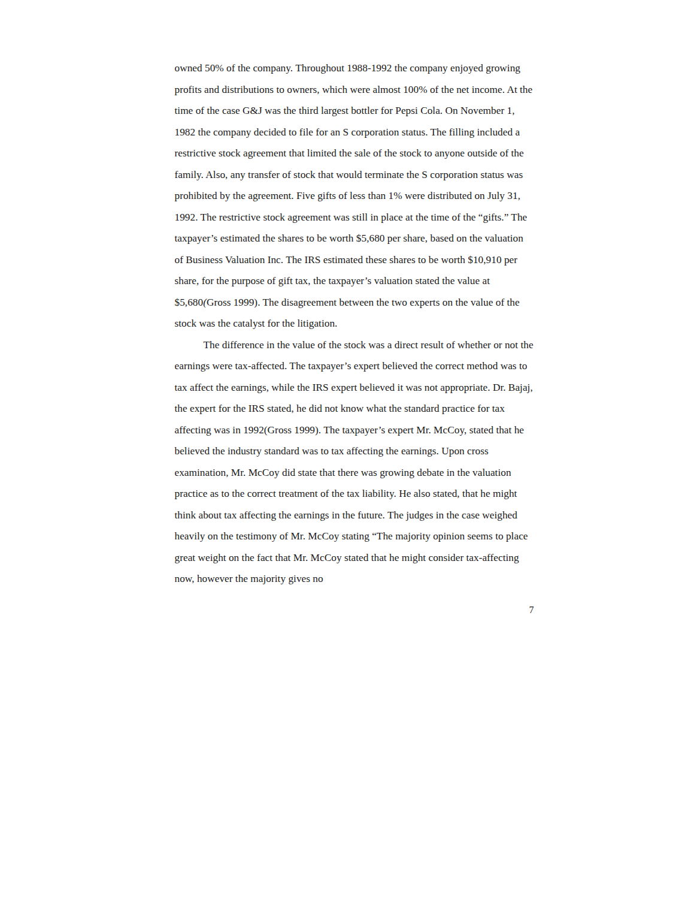owned 50% of the company. Throughout 1988-1992 the company enjoyed growing profits and distributions to owners, which were almost 100% of the net income. At the time of the case G&J was the third largest bottler for Pepsi Cola. On November 1, 1982 the company decided to file for an S corporation status. The filling included a restrictive stock agreement that limited the sale of the stock to anyone outside of the family. Also, any transfer of stock that would terminate the S corporation status was prohibited by the agreement. Five gifts of less than 1% were distributed on July 31, 1992. The restrictive stock agreement was still in place at the time of the “gifts.” The taxpayer’s estimated the shares to be worth $5,680 per share, based on the valuation of Business Valuation Inc. The IRS estimated these shares to be worth $10,910 per share, for the purpose of gift tax, the taxpayer’s valuation stated the value at $5,680(Gross 1999). The disagreement between the two experts on the value of the stock was the catalyst for the litigation.
The difference in the value of the stock was a direct result of whether or not the earnings were tax-affected. The taxpayer’s expert believed the correct method was to tax affect the earnings, while the IRS expert believed it was not appropriate. Dr. Bajaj, the expert for the IRS stated, he did not know what the standard practice for tax affecting was in 1992(Gross 1999). The taxpayer’s expert Mr. McCoy, stated that he believed the industry standard was to tax affecting the earnings. Upon cross examination, Mr. McCoy did state that there was growing debate in the valuation practice as to the correct treatment of the tax liability. He also stated, that he might think about tax affecting the earnings in the future. The judges in the case weighed heavily on the testimony of Mr. McCoy stating “The majority opinion seems to place great weight on the fact that Mr. McCoy stated that he might consider tax-affecting now, however the majority gives no
7